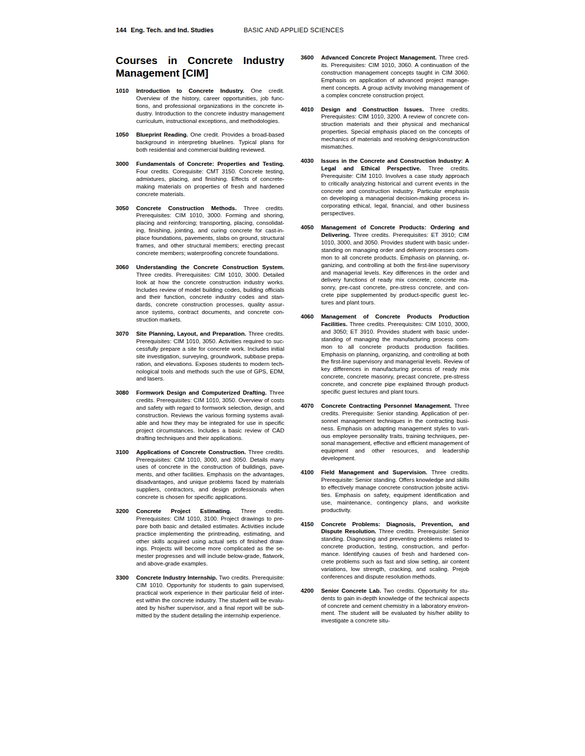144 Eng. Tech. and Ind. Studies BASIC AND APPLIED SCIENCES
Courses in Concrete Industry Management [CIM]
1010 Introduction to Concrete Industry. One credit. Overview of the history, career opportunities, job functions, and professional organizations in the concrete industry. Introduction to the concrete industry management curriculum, instructional exceptions, and methodologies.
1050 Blueprint Reading. One credit. Provides a broad-based background in interpreting bluelines. Typical plans for both residential and commercial building reviewed.
3000 Fundamentals of Concrete: Properties and Testing. Four credits. Corequisite: CMT 3150. Concrete testing, admixtures, placing, and finishing. Effects of concrete-making materials on properties of fresh and hardened concrete materials.
3050 Concrete Construction Methods. Three credits. Prerequisites: CIM 1010, 3000. Forming and shoring, placing and reinforcing; transporting, placing, consolidating, finishing, jointing, and curing concrete for cast-in-place foundations, pavements, slabs on ground, structural frames, and other structural members; erecting precast concrete members; waterproofing concrete foundations.
3060 Understanding the Concrete Construction System. Three credits. Prerequisites: CIM 1010, 3000. Detailed look at how the concrete construction industry works. Includes review of model building codes, building officials and their function, concrete industry codes and standards, concrete construction processes, quality assurance systems, contract documents, and concrete construction markets.
3070 Site Planning, Layout, and Preparation. Three credits. Prerequisites: CIM 1010, 3050. Activities required to successfully prepare a site for concrete work. Includes initial site investigation, surveying, groundwork, subbase preparation, and elevations. Exposes students to modern technological tools and methods such the use of GPS, EDM, and lasers.
3080 Formwork Design and Computerized Drafting. Three credits. Prerequisites: CIM 1010, 3050. Overview of costs and safety with regard to formwork selection, design, and construction. Reviews the various forming systems available and how they may be integrated for use in specific project circumstances. Includes a basic review of CAD drafting techniques and their applications.
3100 Applications of Concrete Construction. Three credits. Prerequisites: CIM 1010, 3000, and 3050. Details many uses of concrete in the construction of buildings, pavements, and other facilities. Emphasis on the advantages, disadvantages, and unique problems faced by materials suppliers, contractors, and design professionals when concrete is chosen for specific applications.
3200 Concrete Project Estimating. Three credits. Prerequisites: CIM 1010, 3100. Project drawings to prepare both basic and detailed estimates. Activities include practice implementing the printreading, estimating, and other skills acquired using actual sets of finished drawings. Projects will become more complicated as the semester progresses and will include below-grade, flatwork, and above-grade examples.
3300 Concrete Industry Internship. Two credits. Prerequisite: CIM 1010. Opportunity for students to gain supervised, practical work experience in their particular field of interest within the concrete industry. The student will be evaluated by his/her supervisor, and a final report will be submitted by the student detailing the internship experience.
3600 Advanced Concrete Project Management. Three credits. Prerequisites: CIM 1010, 3060. A continuation of the construction management concepts taught in CIM 3060. Emphasis on application of advanced project management concepts. A group activity involving management of a complex concrete construction project.
4010 Design and Construction Issues. Three credits. Prerequisites: CIM 1010, 3200. A review of concrete construction materials and their physical and mechanical properties. Special emphasis placed on the concepts of mechanics of materials and resolving design/construction mismatches.
4030 Issues in the Concrete and Construction Industry: A Legal and Ethical Perspective. Three credits. Prerequisite: CIM 1010. Involves a case study approach to critically analyzing historical and current events in the concrete and construction industry. Particular emphasis on developing a managerial decision-making process incorporating ethical, legal, financial, and other business perspectives.
4050 Management of Concrete Products: Ordering and Delivering. Three credits. Prerequisites: ET 3910; CIM 1010, 3000, and 3050. Provides student with basic understanding on managing order and delivery processes common to all concrete products. Emphasis on planning, organizing, and controlling at both the first-line supervisory and managerial levels. Key differences in the order and delivery functions of ready mix concrete, concrete masonry, pre-cast concrete, pre-stress concrete, and concrete pipe supplemented by product-specific guest lectures and plant tours.
4060 Management of Concrete Products Production Facilities. Three credits. Prerequisites: CIM 1010, 3000, and 3050; ET 3910. Provides student with basic understanding of managing the manufacturing process common to all concrete products production facilities. Emphasis on planning, organizing, and controlling at both the first-line supervisory and managerial levels. Review of key differences in manufacturing process of ready mix concrete, concrete masonry, precast concrete, pre-stress concrete, and concrete pipe explained through product-specific guest lectures and plant tours.
4070 Concrete Contracting Personnel Management. Three credits. Prerequisite: Senior standing. Application of personnel management techniques in the contracting business. Emphasis on adapting management styles to various employee personality traits, training techniques, personal management, effective and efficient management of equipment and other resources, and leadership development.
4100 Field Management and Supervision. Three credits. Prerequisite: Senior standing. Offers knowledge and skills to effectively manage concrete construction jobsite activities. Emphasis on safety, equipment identification and use, maintenance, contingency plans, and worksite productivity.
4150 Concrete Problems: Diagnosis, Prevention, and Dispute Resolution. Three credits. Prerequisite: Senior standing. Diagnosing and preventing problems related to concrete production, testing, construction, and performance. Identifying causes of fresh and hardened concrete problems such as fast and slow setting, air content variations, low strength, cracking, and scaling. Prejob conferences and dispute resolution methods.
4200 Senior Concrete Lab. Two credits. Opportunity for students to gain in-depth knowledge of the technical aspects of concrete and cement chemistry in a laboratory environment. The student will be evaluated by his/her ability to investigate a concrete situ-